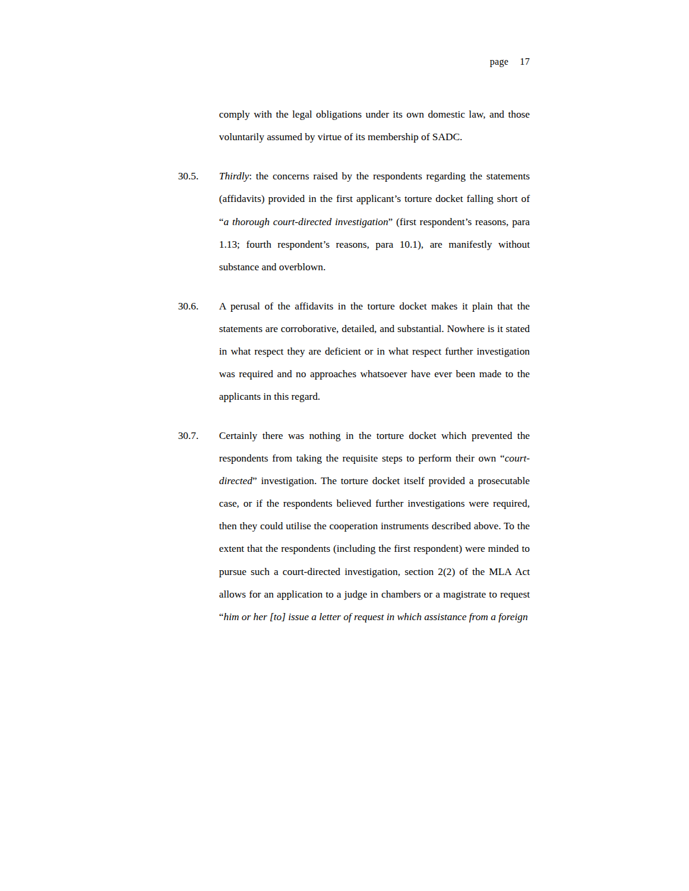page17
comply with the legal obligations under its own domestic law, and those voluntarily assumed by virtue of its membership of SADC.
30.5.
Thirdly: the concerns raised by the respondents regarding the statements (affidavits) provided in the first applicant’s torture docket falling short of “a thorough court-directed investigation” (first respondent’s reasons, para 1.13; fourth respondent’s reasons, para 10.1), are manifestly without substance and overblown.
30.6.
A perusal of the affidavits in the torture docket makes it plain that the statements are corroborative, detailed, and substantial. Nowhere is it stated in what respect they are deficient or in what respect further investigation was required and no approaches whatsoever have ever been made to the applicants in this regard.
30.7.
Certainly there was nothing in the torture docket which prevented the respondents from taking the requisite steps to perform their own “court-directed” investigation. The torture docket itself provided a prosecutable case, or if the respondents believed further investigations were required, then they could utilise the cooperation instruments described above. To the extent that the respondents (including the first respondent) were minded to pursue such a court-directed investigation, section 2(2) of the MLA Act allows for an application to a judge in chambers or a magistrate to request “him or her [to] issue a letter of request in which assistance from a foreign